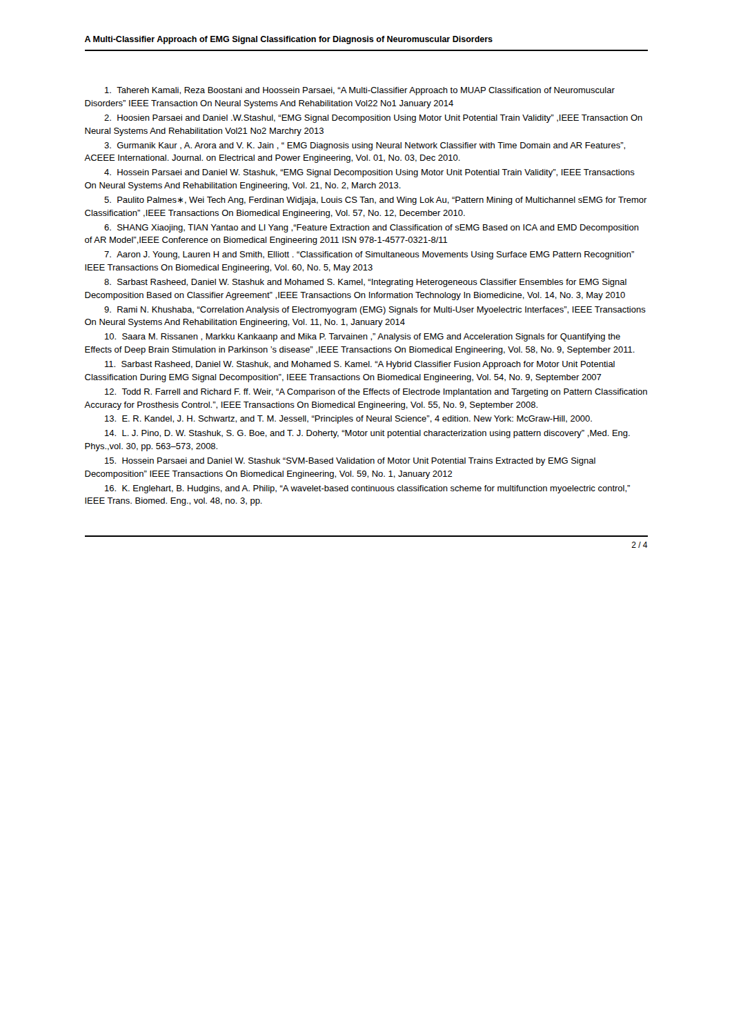A Multi-Classifier Approach of EMG Signal Classification for Diagnosis of Neuromuscular Disorders
Tahereh Kamali, Reza Boostani and Hoossein Parsaei, “A Multi-Classifier Approach to MUAP Classification of Neuromuscular Disorders” IEEE Transaction On Neural Systems And Rehabilitation Vol22 No1 January 2014
Hoosien Parsaei and Daniel .W.Stashul, “EMG Signal Decomposition Using Motor Unit Potential Train Validity” ,IEEE Transaction On Neural Systems And Rehabilitation Vol21 No2 Marchry 2013
Gurmanik Kaur , A. Arora and V. K. Jain , “ EMG Diagnosis using Neural Network Classifier with Time Domain and AR Features”, ACEEE International. Journal. on Electrical and Power Engineering, Vol. 01, No. 03, Dec 2010.
Hossein Parsaei and Daniel W. Stashuk, “EMG Signal Decomposition Using Motor Unit Potential Train Validity”, IEEE Transactions On Neural Systems And Rehabilitation Engineering, Vol. 21, No. 2, March 2013.
Paulito Palmes∗, Wei Tech Ang, Ferdinan Widjaja, Louis CS Tan, and Wing Lok Au, “Pattern Mining of Multichannel sEMG for Tremor Classification” ,IEEE Transactions On Biomedical Engineering, Vol. 57, No. 12, December 2010.
SHANG Xiaojing, TIAN Yantao and LI Yang ,“Feature Extraction and Classification of sEMG Based on ICA and EMD Decomposition of AR Model”,IEEE Conference on Biomedical Engineering 2011 ISN 978-1-4577-0321-8/11
Aaron J. Young, Lauren H and Smith, Elliott . “Classification of Simultaneous Movements Using Surface EMG Pattern Recognition” IEEE Transactions On Biomedical Engineering, Vol. 60, No. 5, May 2013
Sarbast Rasheed, Daniel W. Stashuk and Mohamed S. Kamel, “Integrating Heterogeneous Classifier Ensembles for EMG Signal Decomposition Based on Classifier Agreement” ,IEEE Transactions On Information Technology In Biomedicine, Vol. 14, No. 3, May 2010
Rami N. Khushaba, “Correlation Analysis of Electromyogram (EMG) Signals for Multi-User Myoelectric Interfaces”, IEEE Transactions On Neural Systems And Rehabilitation Engineering, Vol. 11, No. 1, January 2014
Saara M. Rissanen , Markku Kankaanp and Mika P. Tarvainen ,” Analysis of EMG and Acceleration Signals for Quantifying the Effects of Deep Brain Stimulation in Parkinson ’s disease” ,IEEE Transactions On Biomedical Engineering, Vol. 58, No. 9, September 2011.
Sarbast Rasheed, Daniel W. Stashuk, and Mohamed S. Kamel. “A Hybrid Classifier Fusion Approach for Motor Unit Potential Classification During EMG Signal Decomposition”, IEEE Transactions On Biomedical Engineering, Vol. 54, No. 9, September 2007
Todd R. Farrell and Richard F. ff. Weir, “A Comparison of the Effects of Electrode Implantation and Targeting on Pattern Classification Accuracy for Prosthesis Control.”, IEEE Transactions On Biomedical Engineering, Vol. 55, No. 9, September 2008.
E. R. Kandel, J. H. Schwartz, and T. M. Jessell, “Principles of Neural Science”, 4 edition. New York: McGraw-Hill, 2000.
L. J. Pino, D. W. Stashuk, S. G. Boe, and T. J. Doherty, “Motor unit potential characterization using pattern discovery” ,Med. Eng. Phys.,vol. 30, pp. 563–573, 2008.
Hossein Parsaei and Daniel W. Stashuk “SVM-Based Validation of Motor Unit Potential Trains Extracted by EMG Signal Decomposition” IEEE Transactions On Biomedical Engineering, Vol. 59, No. 1, January 2012
K. Englehart, B. Hudgins, and A. Philip, “A wavelet-based continuous classification scheme for multifunction myoelectric control,” IEEE Trans. Biomed. Eng., vol. 48, no. 3, pp.
2 / 4